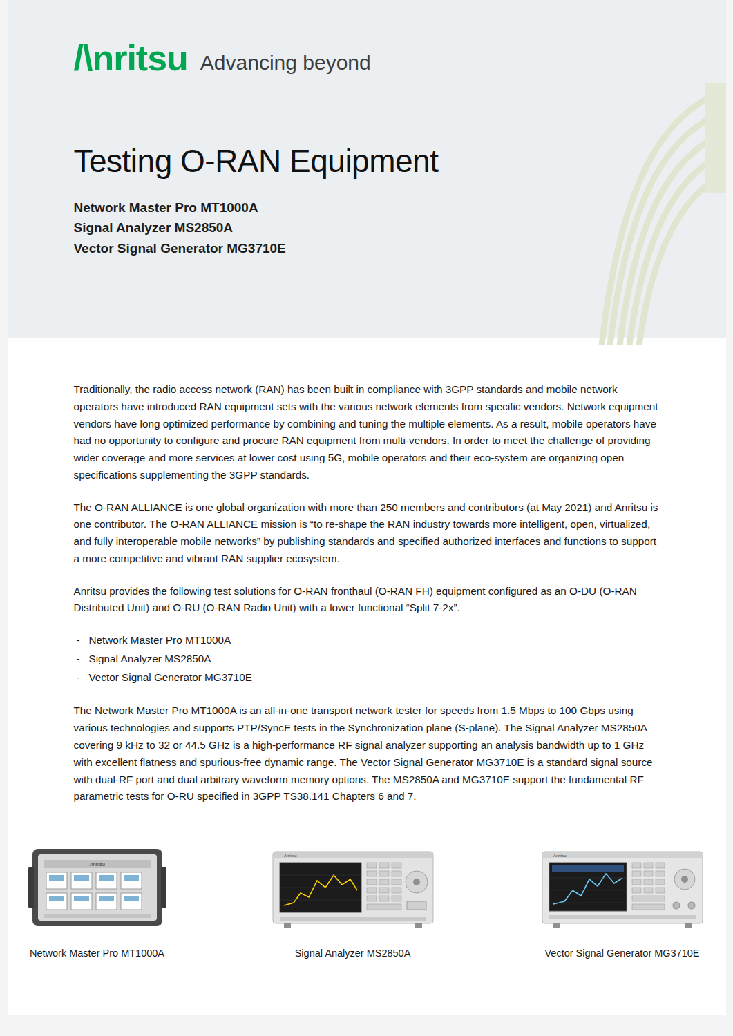Leaflet
/\nritsu
Advancing beyond
Testing O-RAN Equipment
Network Master Pro MT1000A
Signal Analyzer MS2850A
Vector Signal Generator MG3710E
Traditionally, the radio access network (RAN) has been built in compliance with 3GPP standards and mobile network operators have introduced RAN equipment sets with the various network elements from specific vendors. Network equipment vendors have long optimized performance by combining and tuning the multiple elements. As a result, mobile operators have had no opportunity to configure and procure RAN equipment from multi-vendors. In order to meet the challenge of providing wider coverage and more services at lower cost using 5G, mobile operators and their eco-system are organizing open specifications supplementing the 3GPP standards.
The O-RAN ALLIANCE is one global organization with more than 250 members and contributors (at May 2021) and Anritsu is one contributor. The O-RAN ALLIANCE mission is “to re-shape the RAN industry towards more intelligent, open, virtualized, and fully interoperable mobile networks” by publishing standards and specified authorized interfaces and functions to support a more competitive and vibrant RAN supplier ecosystem.
Anritsu provides the following test solutions for O-RAN fronthaul (O-RAN FH) equipment configured as an O-DU (O-RAN Distributed Unit) and O-RU (O-RAN Radio Unit) with a lower functional “Split 7-2x”.
Network Master Pro MT1000A
Signal Analyzer MS2850A
Vector Signal Generator MG3710E
The Network Master Pro MT1000A is an all-in-one transport network tester for speeds from 1.5 Mbps to 100 Gbps using various technologies and supports PTP/SyncE tests in the Synchronization plane (S-plane). The Signal Analyzer MS2850A covering 9 kHz to 32 or 44.5 GHz is a high-performance RF signal analyzer supporting an analysis bandwidth up to 1 GHz with excellent flatness and spurious-free dynamic range. The Vector Signal Generator MG3710E is a standard signal source with dual-RF port and dual arbitrary waveform memory options. The MS2850A and MG3710E support the fundamental RF parametric tests for O-RU specified in 3GPP TS38.141 Chapters 6 and 7.
Anritsu
Network Master Pro MT1000A
Anritsu
Signal Analyzer MS2850A
Anritsu
Vector Signal Generator MG3710E